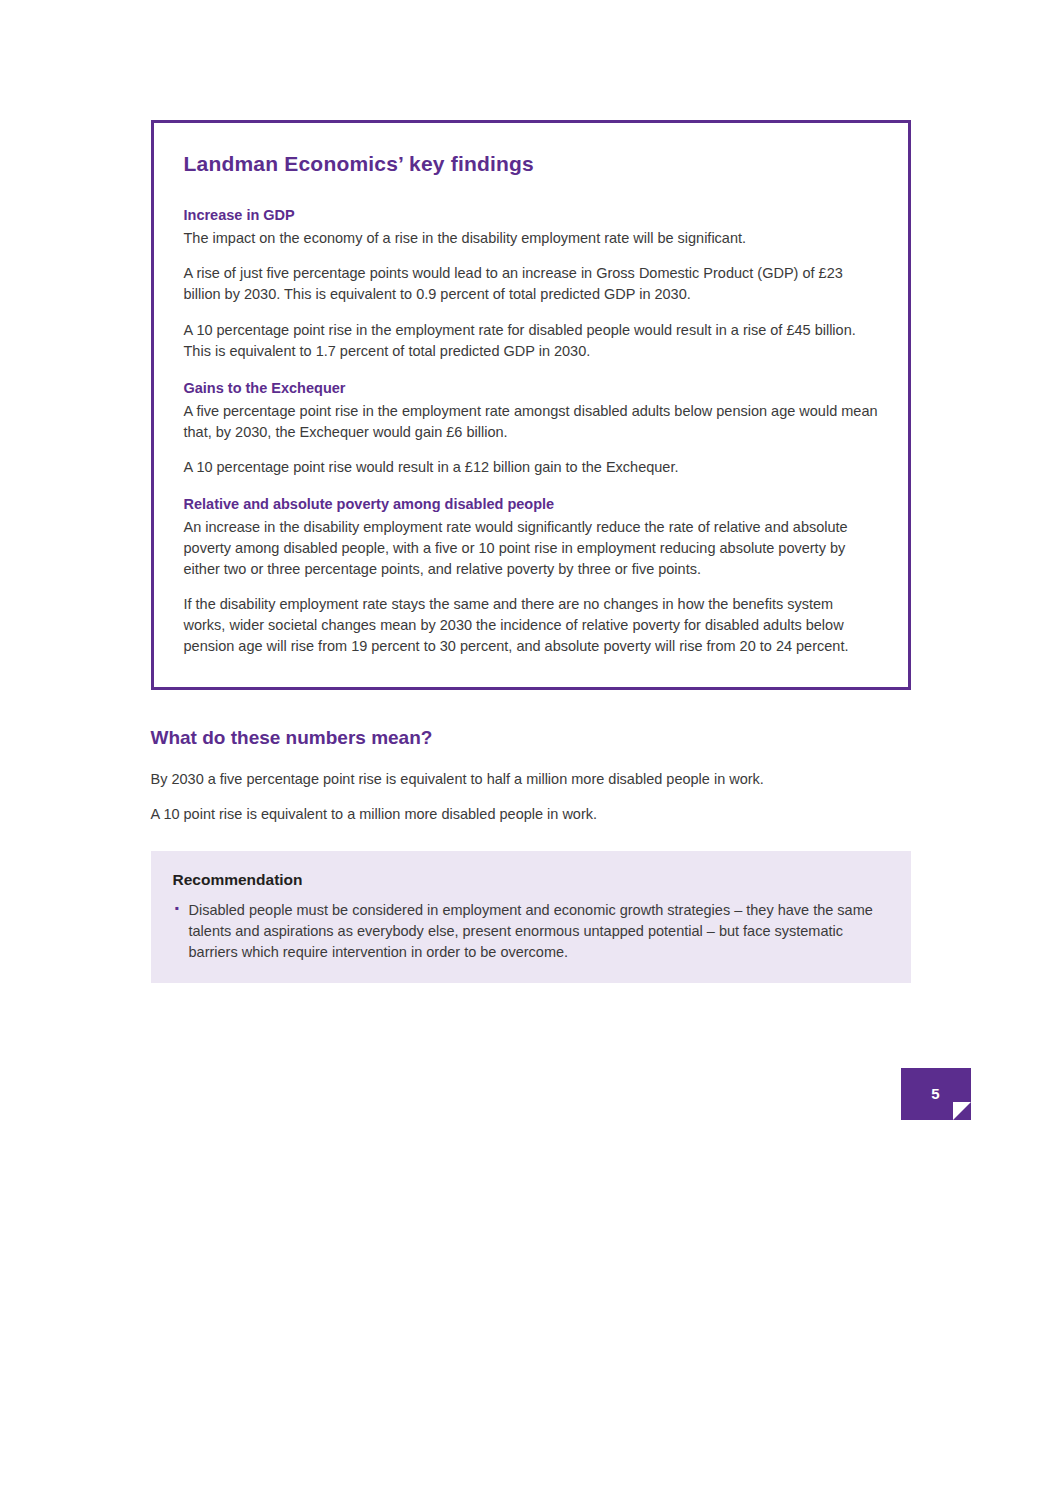Landman Economics’ key findings
Increase in GDP
The impact on the economy of a rise in the disability employment rate will be significant.
A rise of just five percentage points would lead to an increase in Gross Domestic Product (GDP) of £23 billion by 2030. This is equivalent to 0.9 percent of total predicted GDP in 2030.
A 10 percentage point rise in the employment rate for disabled people would result in a rise of £45 billion. This is equivalent to 1.7 percent of total predicted GDP in 2030.
Gains to the Exchequer
A five percentage point rise in the employment rate amongst disabled adults below pension age would mean that, by 2030, the Exchequer would gain £6 billion.
A 10 percentage point rise would result in a £12 billion gain to the Exchequer.
Relative and absolute poverty among disabled people
An increase in the disability employment rate would significantly reduce the rate of relative and absolute poverty among disabled people, with a five or 10 point rise in employment reducing absolute poverty by either two or three percentage points, and relative poverty by three or five points.
If the disability employment rate stays the same and there are no changes in how the benefits system works, wider societal changes mean by 2030 the incidence of relative poverty for disabled adults below pension age will rise from 19 percent to 30 percent, and absolute poverty will rise from 20 to 24 percent.
What do these numbers mean?
By 2030 a five percentage point rise is equivalent to half a million more disabled people in work.
A 10 point rise is equivalent to a million more disabled people in work.
Recommendation
Disabled people must be considered in employment and economic growth strategies – they have the same talents and aspirations as everybody else, present enormous untapped potential – but face systematic barriers which require intervention in order to be overcome.
5